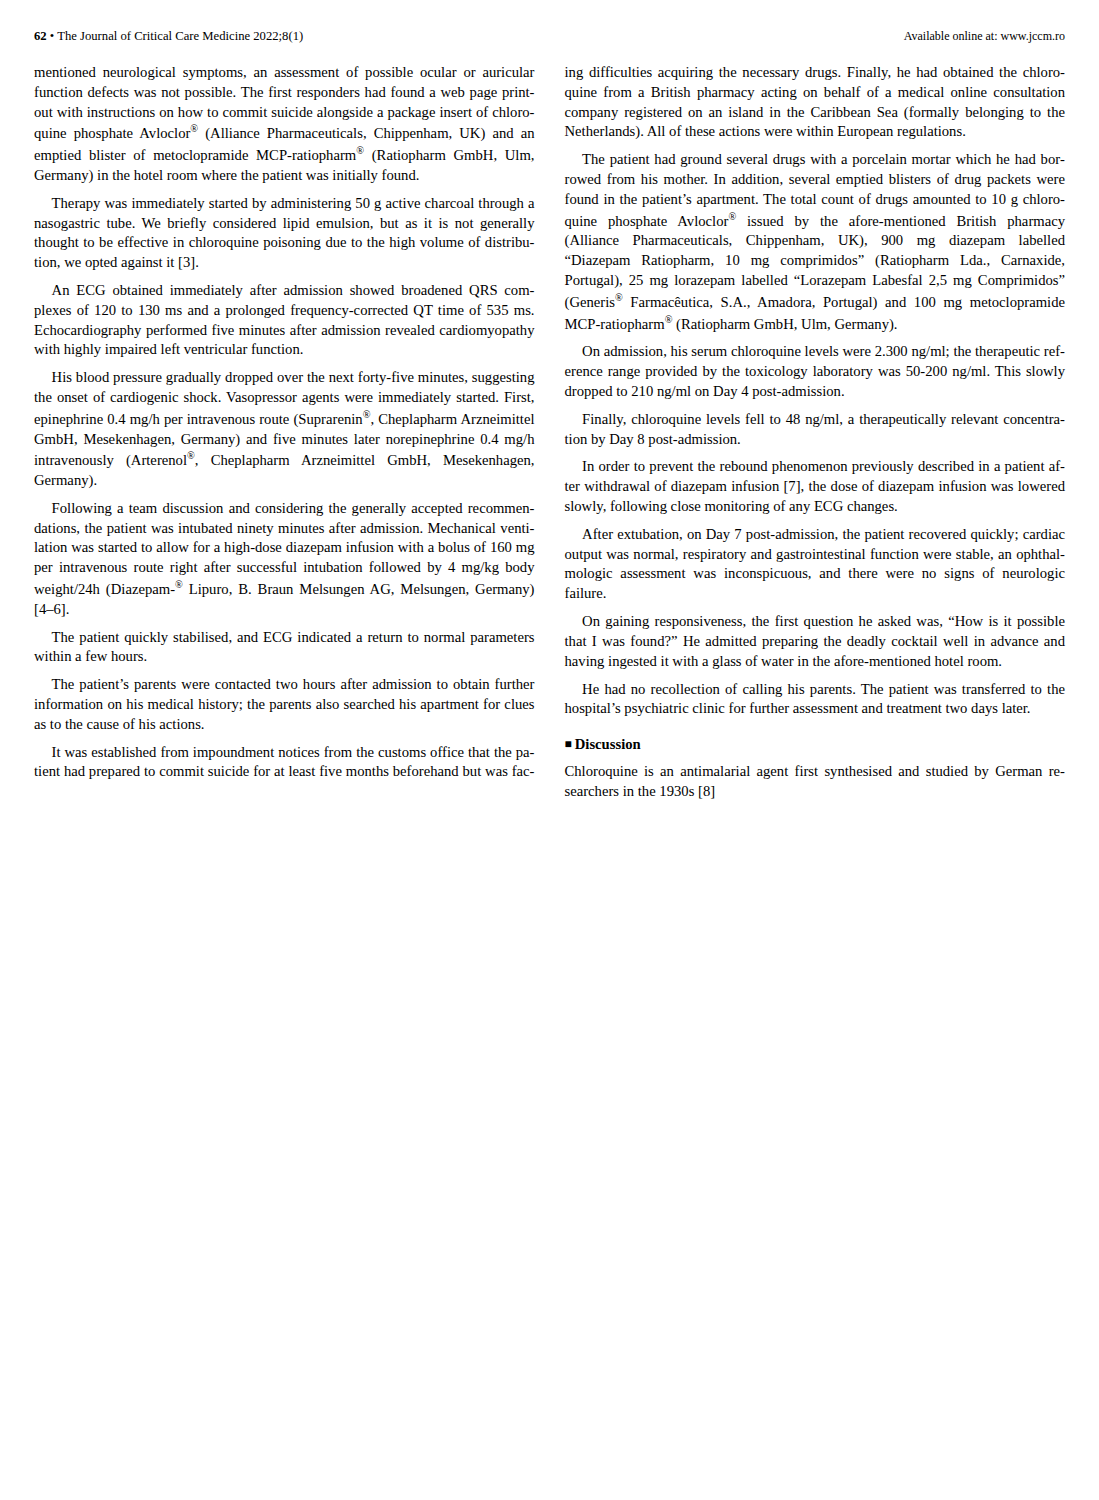62 • The Journal of Critical Care Medicine 2022;8(1)
Available online at: www.jccm.ro
mentioned neurological symptoms, an assessment of possible ocular or auricular function defects was not possible. The first responders had found a web page printout with instructions on how to commit suicide alongside a package insert of chloroquine phosphate Avloclor® (Alliance Pharmaceuticals, Chippenham, UK) and an emptied blister of metoclopramide MCP-ratiopharm® (Ratiopharm GmbH, Ulm, Germany) in the hotel room where the patient was initially found.
Therapy was immediately started by administering 50 g active charcoal through a nasogastric tube. We briefly considered lipid emulsion, but as it is not generally thought to be effective in chloroquine poisoning due to the high volume of distribution, we opted against it [3].
An ECG obtained immediately after admission showed broadened QRS complexes of 120 to 130 ms and a prolonged frequency-corrected QT time of 535 ms. Echocardiography performed five minutes after admission revealed cardiomyopathy with highly impaired left ventricular function.
His blood pressure gradually dropped over the next forty-five minutes, suggesting the onset of cardiogenic shock. Vasopressor agents were immediately started. First, epinephrine 0.4 mg/h per intravenous route (Suprarenin®, Cheplapharm Arzneimittel GmbH, Mesekenhagen, Germany) and five minutes later norepinephrine 0.4 mg/h intravenously (Arterenol®, Cheplapharm Arzneimittel GmbH, Mesekenhagen, Germany).
Following a team discussion and considering the generally accepted recommendations, the patient was intubated ninety minutes after admission. Mechanical ventilation was started to allow for a high-dose diazepam infusion with a bolus of 160 mg per intravenous route right after successful intubation followed by 4 mg/kg body weight/24h (Diazepam-® Lipuro, B. Braun Melsungen AG, Melsungen, Germany) [4–6].
The patient quickly stabilised, and ECG indicated a return to normal parameters within a few hours.
The patient’s parents were contacted two hours after admission to obtain further information on his medical history; the parents also searched his apartment for clues as to the cause of his actions.
It was established from impoundment notices from the customs office that the patient had prepared to commit suicide for at least five months beforehand but was facing difficulties acquiring the necessary drugs. Finally, he had obtained the chloroquine from a British pharmacy acting on behalf of a medical online consultation company registered on an island in the Caribbean Sea (formally belonging to the Netherlands). All of these actions were within European regulations.
The patient had ground several drugs with a porcelain mortar which he had borrowed from his mother. In addition, several emptied blisters of drug packets were found in the patient’s apartment. The total count of drugs amounted to 10 g chloroquine phosphate Avloclor® issued by the afore-mentioned British pharmacy (Alliance Pharmaceuticals, Chippenham, UK), 900 mg diazepam labelled “Diazepam Ratiopharm, 10 mg comprimidos” (Ratiopharm Lda., Carnaxide, Portugal), 25 mg lorazepam labelled “Lorazepam Labesfal 2,5 mg Comprimidos” (Generis® Farmacêutica, S.A., Amadora, Portugal) and 100 mg metoclopramide MCP-ratiopharm® (Ratiopharm GmbH, Ulm, Germany).
On admission, his serum chloroquine levels were 2.300 ng/ml; the therapeutic reference range provided by the toxicology laboratory was 50-200 ng/ml. This slowly dropped to 210 ng/ml on Day 4 post-admission.
Finally, chloroquine levels fell to 48 ng/ml, a therapeutically relevant concentration by Day 8 post-admission.
In order to prevent the rebound phenomenon previously described in a patient after withdrawal of diazepam infusion [7], the dose of diazepam infusion was lowered slowly, following close monitoring of any ECG changes.
After extubation, on Day 7 post-admission, the patient recovered quickly; cardiac output was normal, respiratory and gastrointestinal function were stable, an ophthalmologic assessment was inconspicuous, and there were no signs of neurologic failure.
On gaining responsiveness, the first question he asked was, “How is it possible that I was found?” He admitted preparing the deadly cocktail well in advance and having ingested it with a glass of water in the afore-mentioned hotel room.
He had no recollection of calling his parents. The patient was transferred to the hospital’s psychiatric clinic for further assessment and treatment two days later.
Discussion
Chloroquine is an antimalarial agent first synthesised and studied by German researchers in the 1930s [8]